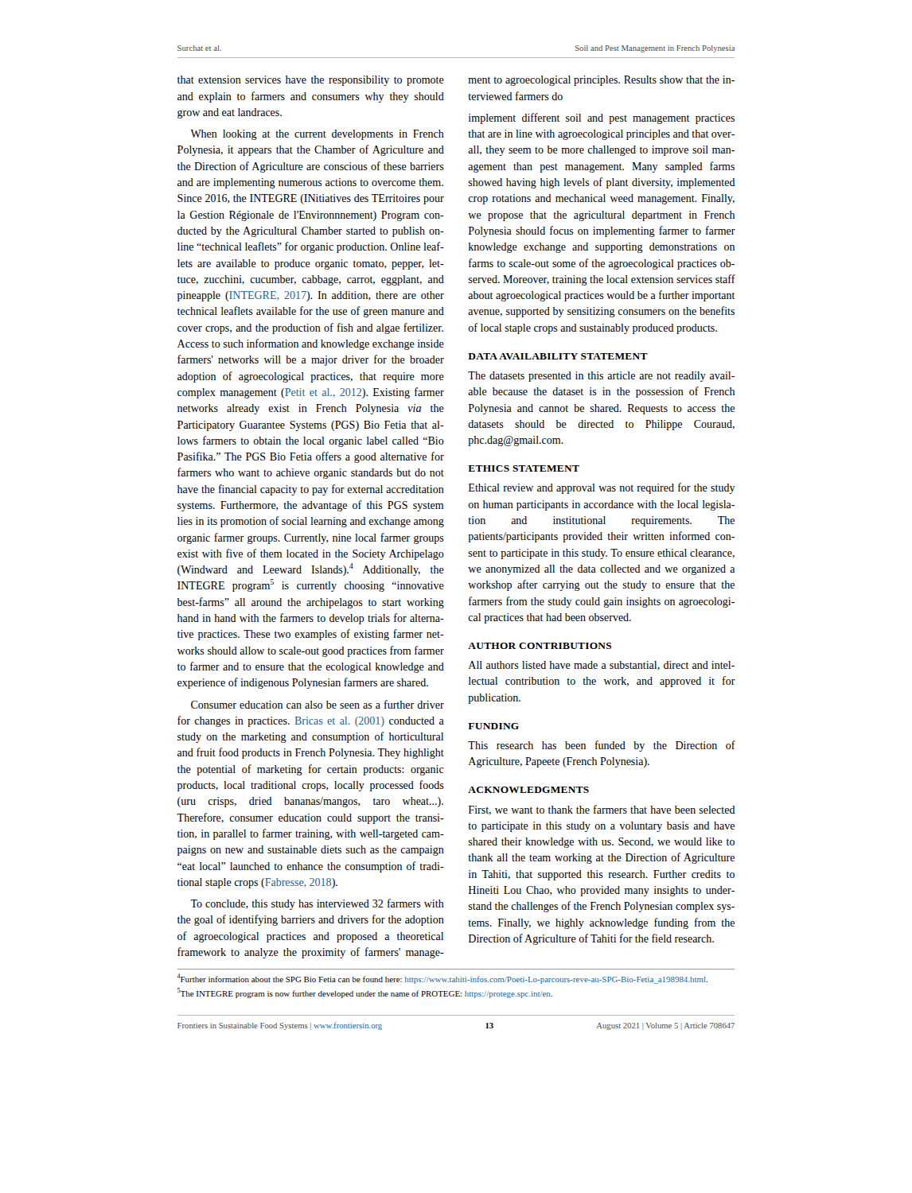Surchat et al.
Soil and Pest Management in French Polynesia
that extension services have the responsibility to promote and explain to farmers and consumers why they should grow and eat landraces.
When looking at the current developments in French Polynesia, it appears that the Chamber of Agriculture and the Direction of Agriculture are conscious of these barriers and are implementing numerous actions to overcome them. Since 2016, the INTEGRE (INitiatives des TErritoires pour la Gestion Régionale de l'Environnnement) Program conducted by the Agricultural Chamber started to publish online “technical leaflets” for organic production. Online leaflets are available to produce organic tomato, pepper, lettuce, zucchini, cucumber, cabbage, carrot, eggplant, and pineapple (INTEGRE, 2017). In addition, there are other technical leaflets available for the use of green manure and cover crops, and the production of fish and algae fertilizer. Access to such information and knowledge exchange inside farmers' networks will be a major driver for the broader adoption of agroecological practices, that require more complex management (Petit et al., 2012). Existing farmer networks already exist in French Polynesia via the Participatory Guarantee Systems (PGS) Bio Fetia that allows farmers to obtain the local organic label called “Bio Pasifika.” The PGS Bio Fetia offers a good alternative for farmers who want to achieve organic standards but do not have the financial capacity to pay for external accreditation systems. Furthermore, the advantage of this PGS system lies in its promotion of social learning and exchange among organic farmer groups. Currently, nine local farmer groups exist with five of them located in the Society Archipelago (Windward and Leeward Islands).4 Additionally, the INTEGRE program5 is currently choosing “innovative best-farms” all around the archipelagos to start working hand in hand with the farmers to develop trials for alternative practices. These two examples of existing farmer networks should allow to scale-out good practices from farmer to farmer and to ensure that the ecological knowledge and experience of indigenous Polynesian farmers are shared.
Consumer education can also be seen as a further driver for changes in practices. Bricas et al. (2001) conducted a study on the marketing and consumption of horticultural and fruit food products in French Polynesia. They highlight the potential of marketing for certain products: organic products, local traditional crops, locally processed foods (uru crisps, dried bananas/mangos, taro wheat...). Therefore, consumer education could support the transition, in parallel to farmer training, with well-targeted campaigns on new and sustainable diets such as the campaign “eat local” launched to enhance the consumption of traditional staple crops (Fabresse, 2018).
To conclude, this study has interviewed 32 farmers with the goal of identifying barriers and drivers for the adoption of agroecological practices and proposed a theoretical framework to analyze the proximity of farmers' management to agroecological principles. Results show that the interviewed farmers do
implement different soil and pest management practices that are in line with agroecological principles and that overall, they seem to be more challenged to improve soil management than pest management. Many sampled farms showed having high levels of plant diversity, implemented crop rotations and mechanical weed management. Finally, we propose that the agricultural department in French Polynesia should focus on implementing farmer to farmer knowledge exchange and supporting demonstrations on farms to scale-out some of the agroecological practices observed. Moreover, training the local extension services staff about agroecological practices would be a further important avenue, supported by sensitizing consumers on the benefits of local staple crops and sustainably produced products.
Data Availability Statement
The datasets presented in this article are not readily available because the dataset is in the possession of French Polynesia and cannot be shared. Requests to access the datasets should be directed to Philippe Couraud, phc.dag@gmail.com.
Ethics Statement
Ethical review and approval was not required for the study on human participants in accordance with the local legislation and institutional requirements. The patients/participants provided their written informed consent to participate in this study. To ensure ethical clearance, we anonymized all the data collected and we organized a workshop after carrying out the study to ensure that the farmers from the study could gain insights on agroecological practices that had been observed.
Author Contributions
All authors listed have made a substantial, direct and intellectual contribution to the work, and approved it for publication.
Funding
This research has been funded by the Direction of Agriculture, Papeete (French Polynesia).
Acknowledgments
First, we want to thank the farmers that have been selected to participate in this study on a voluntary basis and have shared their knowledge with us. Second, we would like to thank all the team working at the Direction of Agriculture in Tahiti, that supported this research. Further credits to Hineiti Lou Chao, who provided many insights to understand the challenges of the French Polynesian complex systems. Finally, we highly acknowledge funding from the Direction of Agriculture of Tahiti for the field research.
4Further information about the SPG Bio Fetia can be found here: https://www.tahiti-infos.com/Poeti-Lo-parcours-reve-au-SPG-Bio-Fetia_a198984.html.
5The INTEGRE program is now further developed under the name of PROTEGE: https://protege.spc.int/en.
Frontiers in Sustainable Food Systems | www.frontiersin.org
13
August 2021 | Volume 5 | Article 708647